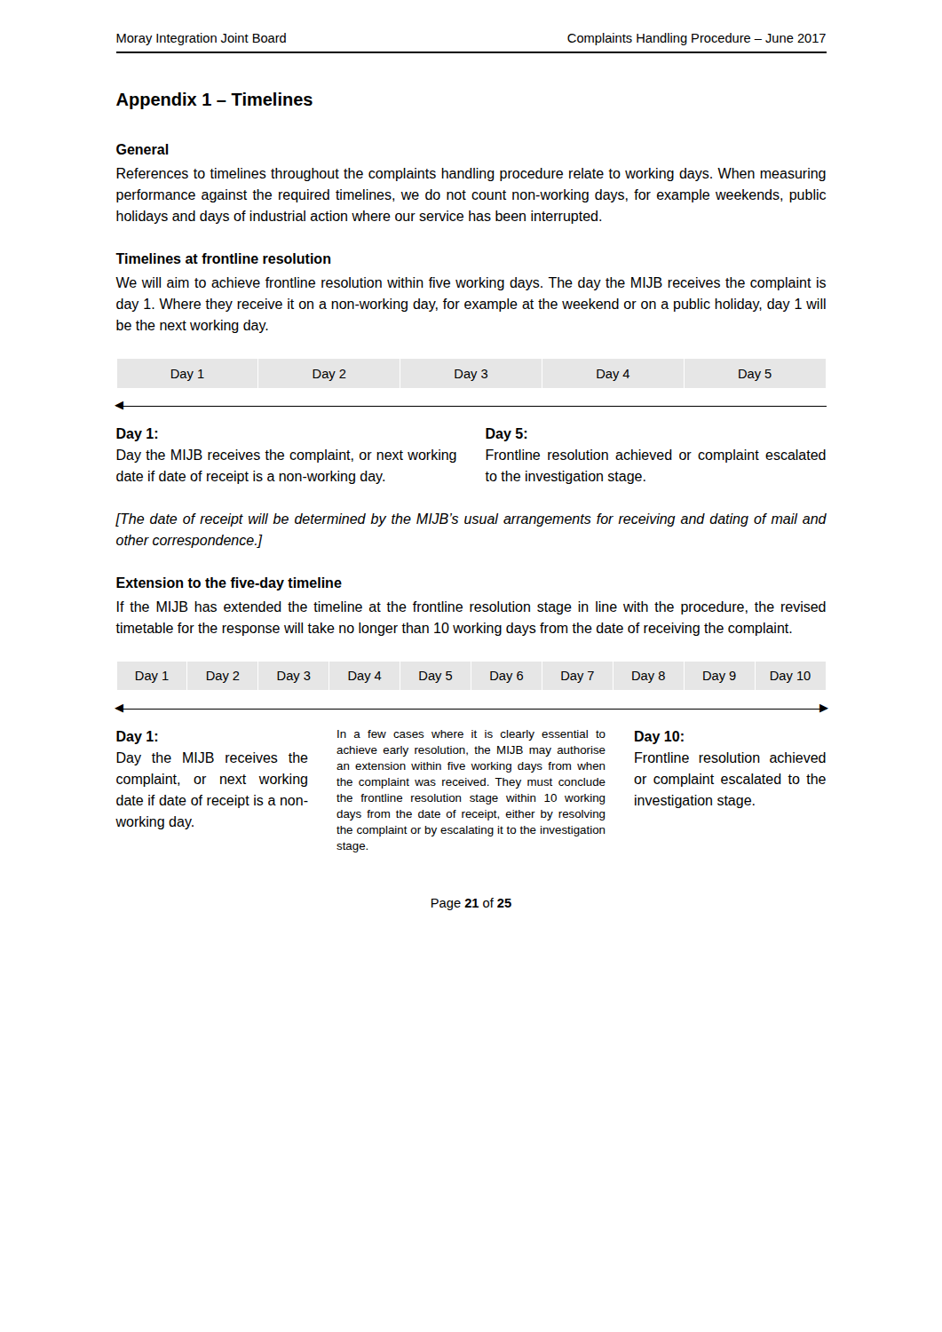Moray Integration Joint Board Complaints Handling Procedure – June 2017
Appendix 1 – Timelines
General
References to timelines throughout the complaints handling procedure relate to working days. When measuring performance against the required timelines, we do not count non-working days, for example weekends, public holidays and days of industrial action where our service has been interrupted.
Timelines at frontline resolution
We will aim to achieve frontline resolution within five working days. The day the MIJB receives the complaint is day 1. Where they receive it on a non-working day, for example at the weekend or on a public holiday, day 1 will be the next working day.
| Day 1 | Day 2 | Day 3 | Day 4 | Day 5 |
Day 1:
Day the MIJB receives the complaint, or next working date if date of receipt is a non-working day.
Day 5:
Frontline resolution achieved or complaint escalated to the investigation stage.
[The date of receipt will be determined by the MIJB’s usual arrangements for receiving and dating of mail and other correspondence.]
Extension to the five-day timeline
If the MIJB has extended the timeline at the frontline resolution stage in line with the procedure, the revised timetable for the response will take no longer than 10 working days from the date of receiving the complaint.
| Day 1 | Day 2 | Day 3 | Day 4 | Day 5 | Day 6 | Day 7 | Day 8 | Day 9 | Day 10 |
Day 1:
Day the MIJB receives the complaint, or next working date if date of receipt is a non-working day.
In a few cases where it is clearly essential to achieve early resolution, the MIJB may authorise an extension within five working days from when the complaint was received. They must conclude the frontline resolution stage within 10 working days from the date of receipt, either by resolving the complaint or by escalating it to the investigation stage.
Day 10:
Frontline resolution achieved or complaint escalated to the investigation stage.
Page 21 of 25